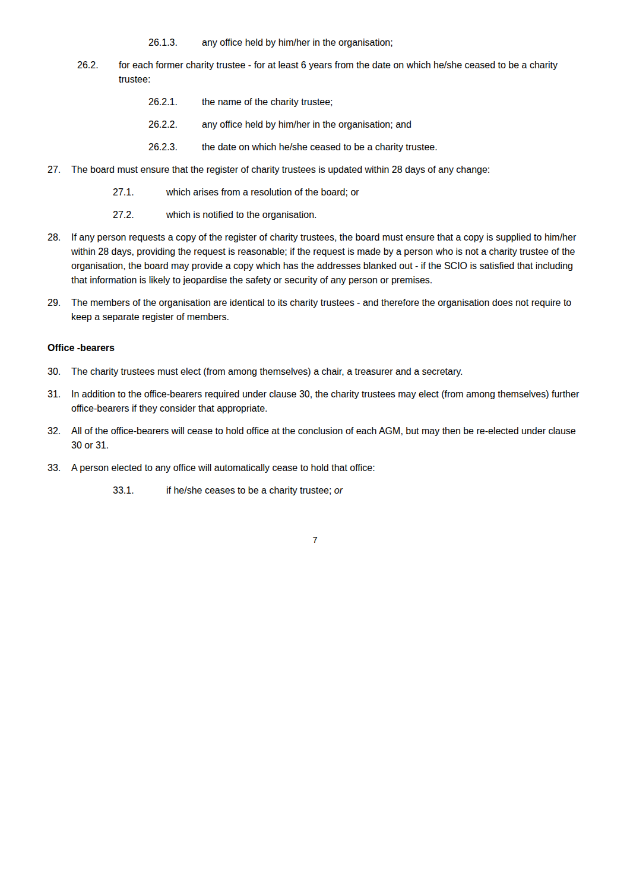26.1.3.
any office held by him/her in the organisation;
26.2.
for each former charity trustee - for at least 6 years from the date on which he/she ceased to be a charity trustee:
26.2.1.
the name of the charity trustee;
26.2.2.
any office held by him/her in the organisation; and
26.2.3.
the date on which he/she ceased to be a charity trustee.
27.
The board must ensure that the register of charity trustees is updated within 28 days of any change:
27.1.
which arises from a resolution of the board; or
27.2.
which is notified to the organisation.
28.
If any person requests a copy of the register of charity trustees, the board must ensure that a copy is supplied to him/her within 28 days, providing the request is reasonable; if the request is made by a person who is not a charity trustee of the organisation, the board may provide a copy which has the addresses blanked out - if the SCIO is satisfied that including that information is likely to jeopardise the safety or security of any person or premises.
29.
The members of the organisation are identical to its charity trustees - and therefore the organisation does not require to keep a separate register of members.
Office -bearers
30.
The charity trustees must elect (from among themselves) a chair, a treasurer and a secretary.
31.
In addition to the office-bearers required under clause 30, the charity trustees may elect (from among themselves) further office-bearers if they consider that appropriate.
32.
All of the office-bearers will cease to hold office at the conclusion of each AGM, but may then be re-elected under clause 30 or 31.
33.
A person elected to any office will automatically cease to hold that office:
33.1.
if he/she ceases to be a charity trustee; or
7